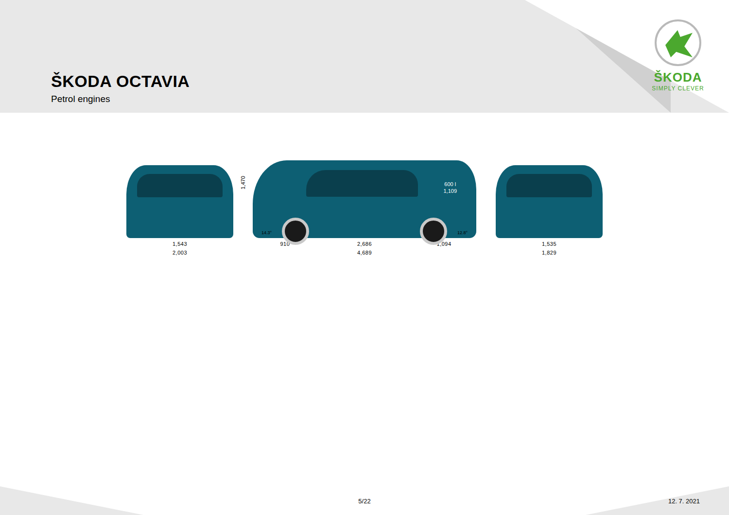ŠKODA OCTAVIA
Petrol engines
ŠKODA
SIMPLY CLEVER
1,470
1,543
2,003
1,040
1,020
600 l
1,109
14.3°
12.8°
910 2,686 1,094
4,689
1,535
1,829
5/22
12. 7. 2021